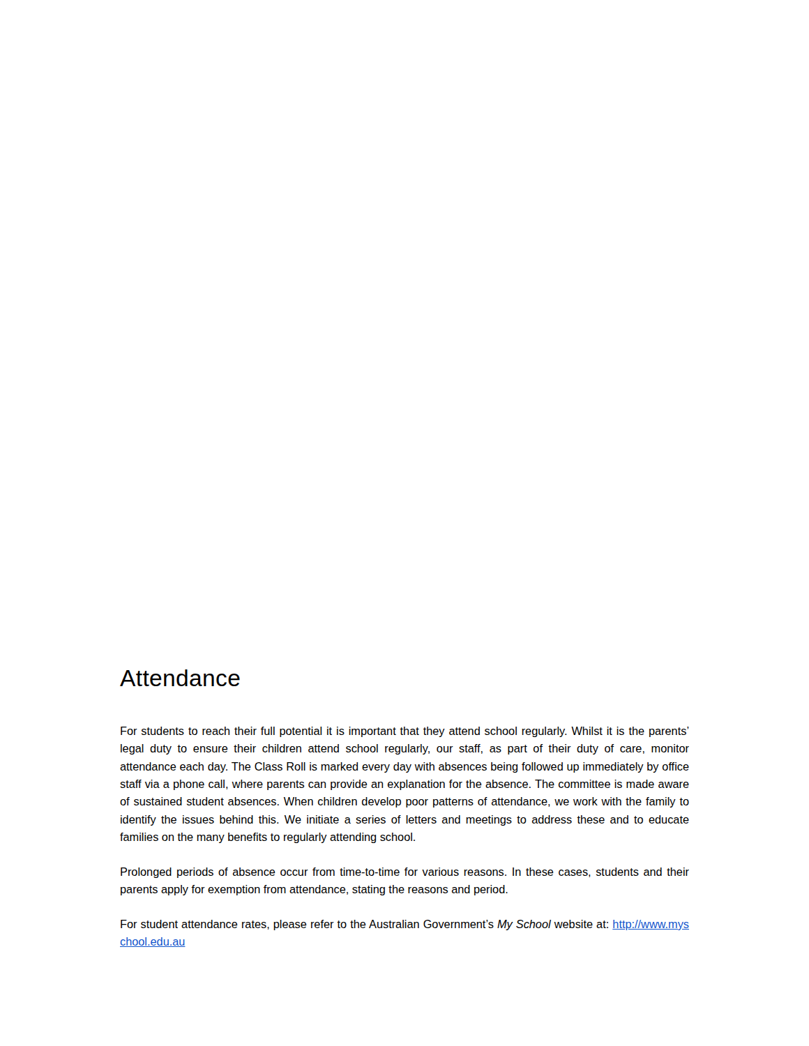Attendance
For students to reach their full potential it is important that they attend school regularly. Whilst it is the parents’ legal duty to ensure their children attend school regularly, our staff, as part of their duty of care, monitor attendance each day. The Class Roll is marked every day with absences being followed up immediately by office staff via a phone call, where parents can provide an explanation for the absence. The committee is made aware of sustained student absences. When children develop poor patterns of attendance, we work with the family to identify the issues behind this. We initiate a series of letters and meetings to address these and to educate families on the many benefits to regularly attending school.
Prolonged periods of absence occur from time-to-time for various reasons. In these cases, students and their parents apply for exemption from attendance, stating the reasons and period.
For student attendance rates, please refer to the Australian Government’s My School website at: http://www.myschool.edu.au